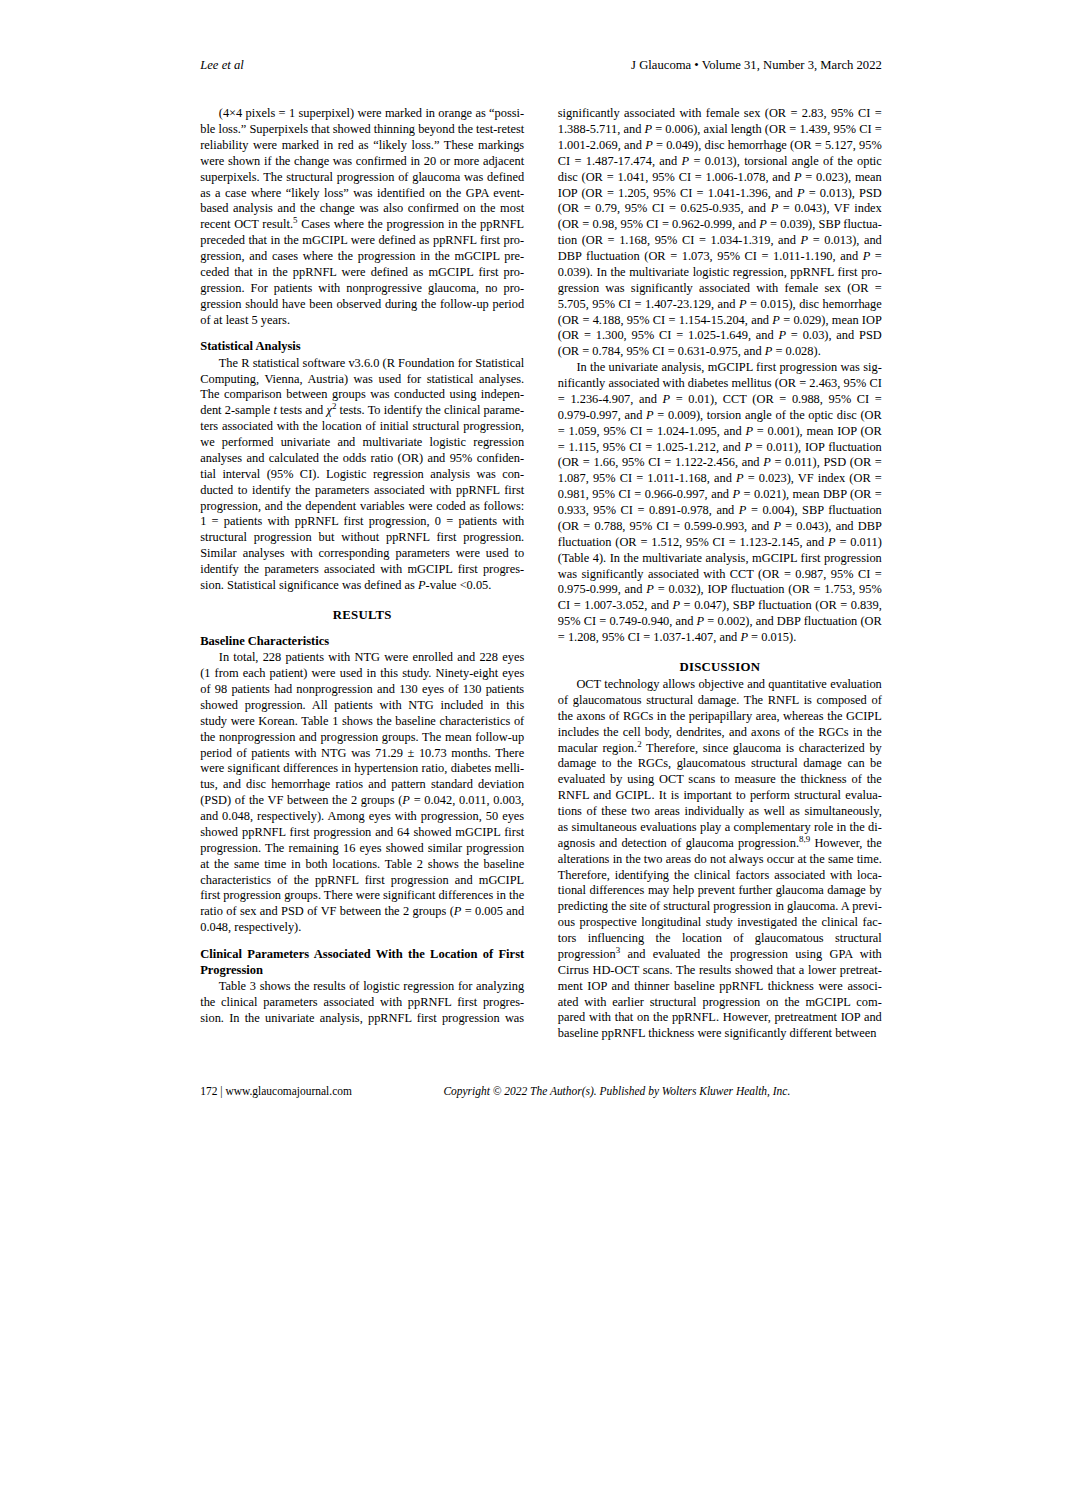Lee et al J Glaucoma • Volume 31, Number 3, March 2022
(4×4 pixels = 1 superpixel) were marked in orange as “possible loss.” Superpixels that showed thinning beyond the test-retest reliability were marked in red as “likely loss.” These markings were shown if the change was confirmed in 20 or more adjacent superpixels. The structural progression of glaucoma was defined as a case where “likely loss” was identified on the GPA event-based analysis and the change was also confirmed on the most recent OCT result.5 Cases where the progression in the ppRNFL preceded that in the mGCIPL were defined as ppRNFL first progression, and cases where the progression in the mGCIPL preceded that in the ppRNFL were defined as mGCIPL first progression. For patients with nonprogressive glaucoma, no progression should have been observed during the follow-up period of at least 5 years.
Statistical Analysis
The R statistical software v3.6.0 (R Foundation for Statistical Computing, Vienna, Austria) was used for statistical analyses. The comparison between groups was conducted using independent 2-sample t tests and χ2 tests. To identify the clinical parameters associated with the location of initial structural progression, we performed univariate and multivariate logistic regression analyses and calculated the odds ratio (OR) and 95% confidential interval (95% CI). Logistic regression analysis was conducted to identify the parameters associated with ppRNFL first progression, and the dependent variables were coded as follows: 1 = patients with ppRNFL first progression, 0 = patients with structural progression but without ppRNFL first progression. Similar analyses with corresponding parameters were used to identify the parameters associated with mGCIPL first progression. Statistical significance was defined as P-value <0.05.
RESULTS
Baseline Characteristics
In total, 228 patients with NTG were enrolled and 228 eyes (1 from each patient) were used in this study. Ninety-eight eyes of 98 patients had nonprogression and 130 eyes of 130 patients showed progression. All patients with NTG included in this study were Korean. Table 1 shows the baseline characteristics of the nonprogression and progression groups. The mean follow-up period of patients with NTG was 71.29 ± 10.73 months. There were significant differences in hypertension ratio, diabetes mellitus, and disc hemorrhage ratios and pattern standard deviation (PSD) of the VF between the 2 groups (P = 0.042, 0.011, 0.003, and 0.048, respectively). Among eyes with progression, 50 eyes showed ppRNFL first progression and 64 showed mGCIPL first progression. The remaining 16 eyes showed similar progression at the same time in both locations. Table 2 shows the baseline characteristics of the ppRNFL first progression and mGCIPL first progression groups. There were significant differences in the ratio of sex and PSD of VF between the 2 groups (P = 0.005 and 0.048, respectively).
Clinical Parameters Associated With the Location of First Progression
Table 3 shows the results of logistic regression for analyzing the clinical parameters associated with ppRNFL first progression. In the univariate analysis, ppRNFL first progression was significantly associated with female sex (OR = 2.83, 95% CI = 1.388-5.711, and P = 0.006), axial length (OR = 1.439, 95% CI = 1.001-2.069, and P = 0.049), disc hemorrhage (OR = 5.127, 95% CI = 1.487-17.474, and P = 0.013), torsional angle of the optic disc (OR = 1.041, 95% CI = 1.006-1.078, and P = 0.023), mean IOP (OR = 1.205, 95% CI = 1.041-1.396, and P = 0.013), PSD (OR = 0.79, 95% CI = 0.625-0.935, and P = 0.043), VF index (OR = 0.98, 95% CI = 0.962-0.999, and P = 0.039), SBP fluctuation (OR = 1.168, 95% CI = 1.034-1.319, and P = 0.013), and DBP fluctuation (OR = 1.073, 95% CI = 1.011-1.190, and P = 0.039). In the multivariate logistic regression, ppRNFL first progression was significantly associated with female sex (OR = 5.705, 95% CI = 1.407-23.129, and P = 0.015), disc hemorrhage (OR = 4.188, 95% CI = 1.154-15.204, and P = 0.029), mean IOP (OR = 1.300, 95% CI = 1.025-1.649, and P = 0.03), and PSD (OR = 0.784, 95% CI = 0.631-0.975, and P = 0.028).
In the univariate analysis, mGCIPL first progression was significantly associated with diabetes mellitus (OR = 2.463, 95% CI = 1.236-4.907, and P = 0.01), CCT (OR = 0.988, 95% CI = 0.979-0.997, and P = 0.009), torsion angle of the optic disc (OR = 1.059, 95% CI = 1.024-1.095, and P = 0.001), mean IOP (OR = 1.115, 95% CI = 1.025-1.212, and P = 0.011), IOP fluctuation (OR = 1.66, 95% CI = 1.122-2.456, and P = 0.011), PSD (OR = 1.087, 95% CI = 1.011-1.168, and P = 0.023), VF index (OR = 0.981, 95% CI = 0.966-0.997, and P = 0.021), mean DBP (OR = 0.933, 95% CI = 0.891-0.978, and P = 0.004), SBP fluctuation (OR = 0.788, 95% CI = 0.599-0.993, and P = 0.043), and DBP fluctuation (OR = 1.512, 95% CI = 1.123-2.145, and P = 0.011) (Table 4). In the multivariate analysis, mGCIPL first progression was significantly associated with CCT (OR = 0.987, 95% CI = 0.975-0.999, and P = 0.032), IOP fluctuation (OR = 1.753, 95% CI = 1.007-3.052, and P = 0.047), SBP fluctuation (OR = 0.839, 95% CI = 0.749-0.940, and P = 0.002), and DBP fluctuation (OR = 1.208, 95% CI = 1.037-1.407, and P = 0.015).
DISCUSSION
OCT technology allows objective and quantitative evaluation of glaucomatous structural damage. The RNFL is composed of the axons of RGCs in the peripapillary area, whereas the GCIPL includes the cell body, dendrites, and axons of the RGCs in the macular region.2 Therefore, since glaucoma is characterized by damage to the RGCs, glaucomatous structural damage can be evaluated by using OCT scans to measure the thickness of the RNFL and GCIPL. It is important to perform structural evaluations of these two areas individually as well as simultaneously, as simultaneous evaluations play a complementary role in the diagnosis and detection of glaucoma progression.8,9 However, the alterations in the two areas do not always occur at the same time. Therefore, identifying the clinical factors associated with locational differences may help prevent further glaucoma damage by predicting the site of structural progression in glaucoma. A previous prospective longitudinal study investigated the clinical factors influencing the location of glaucomatous structural progression3 and evaluated the progression using GPA with Cirrus HD-OCT scans. The results showed that a lower pretreatment IOP and thinner baseline ppRNFL thickness were associated with earlier structural progression on the mGCIPL compared with that on the ppRNFL. However, pretreatment IOP and baseline ppRNFL thickness were significantly different between
172 | www.glaucomajournal.com Copyright © 2022 The Author(s). Published by Wolters Kluwer Health, Inc.